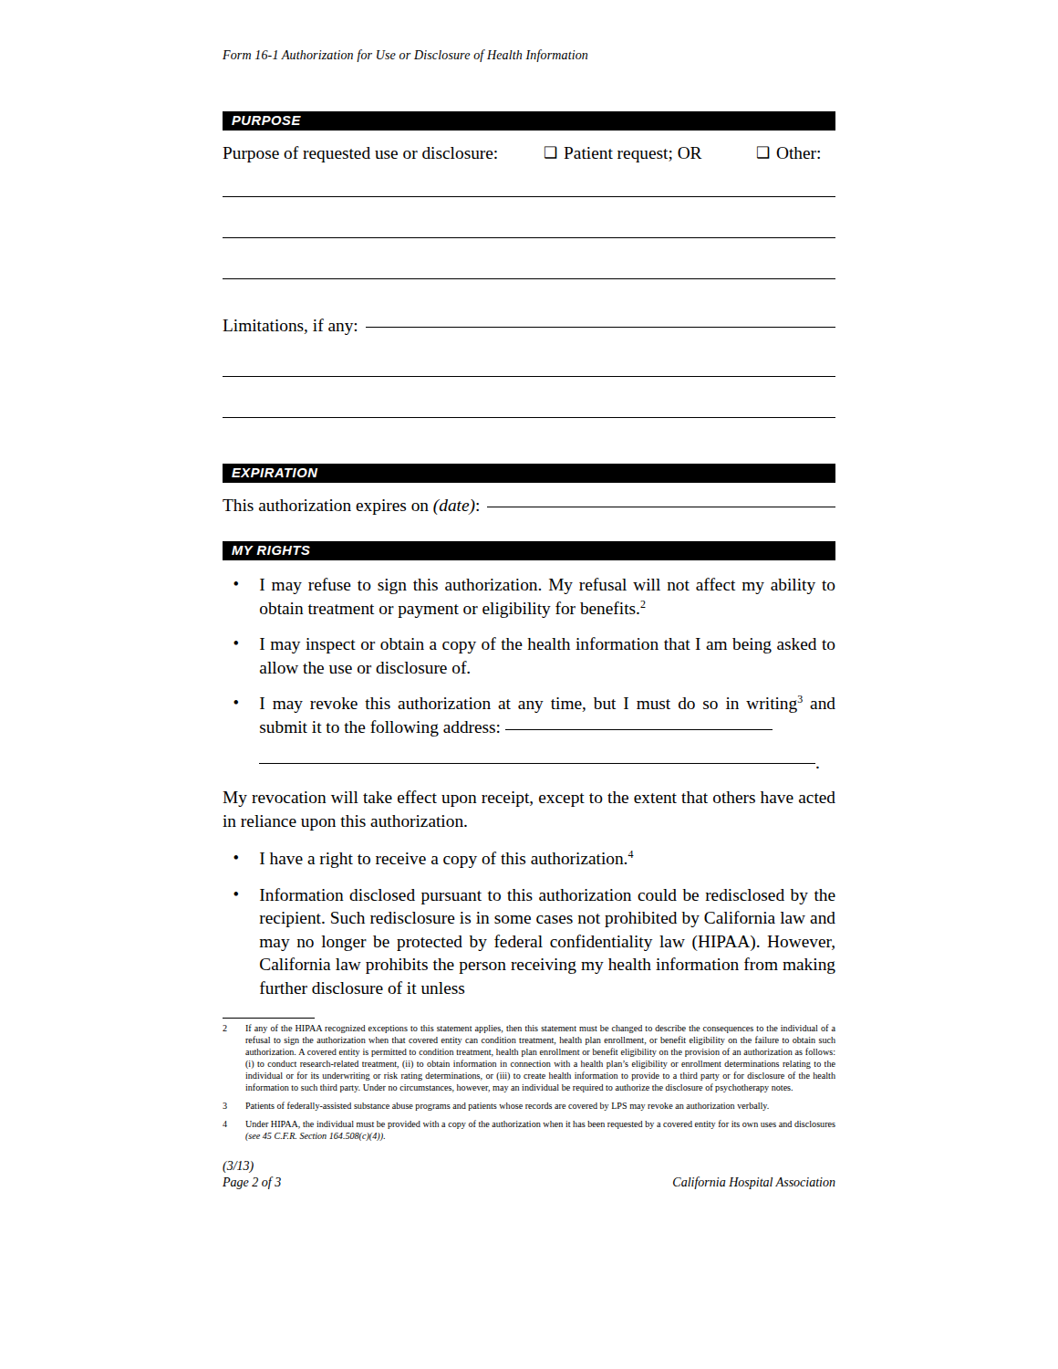Form 16-1 Authorization for Use or Disclosure of Health Information
PURPOSE
Purpose of requested use or disclosure: ❑Patient request; OR ❑Other:
Limitations, if any:
EXPIRATION
This authorization expires on (date):
MY RIGHTS
I may refuse to sign this authorization. My refusal will not affect my ability to obtain treatment or payment or eligibility for benefits.2
I may inspect or obtain a copy of the health information that I am being asked to allow the use or disclosure of.
I may revoke this authorization at any time, but I must do so in writing3 and submit it to the following address:
.
My revocation will take effect upon receipt, except to the extent that others have acted in reliance upon this authorization.
I have a right to receive a copy of this authorization.4
Information disclosed pursuant to this authorization could be redisclosed by the recipient. Such redisclosure is in some cases not prohibited by California law and may no longer be protected by federal confidentiality law (HIPAA). However, California law prohibits the person receiving my health information from making further disclosure of it unless
2
If any of the HIPAA recognized exceptions to this statement applies, then this statement must be changed to describe the consequences to the individual of a refusal to sign the authorization when that covered entity can condition treatment, health plan enrollment, or benefit eligibility on the failure to obtain such authorization. A covered entity is permitted to condition treatment, health plan enrollment or benefit eligibility on the provision of an authorization as follows: (i) to conduct research-related treatment, (ii) to obtain information in connection with a health plan’s eligibility or enrollment determinations relating to the individual or for its underwriting or risk rating determinations, or (iii) to create health information to provide to a third party or for disclosure of the health information to such third party. Under no circumstances, however, may an individual be required to authorize the disclosure of psychotherapy notes.
3
Patients of federally-assisted substance abuse programs and patients whose records are covered by LPS may revoke an authorization verbally.
4
Under HIPAA, the individual must be provided with a copy of the authorization when it has been requested by a covered entity for its own uses and disclosures (see 45 C.F.R. Section 164.508(c)(4)).
(3/13)
Page 2 of 3
California Hospital Association